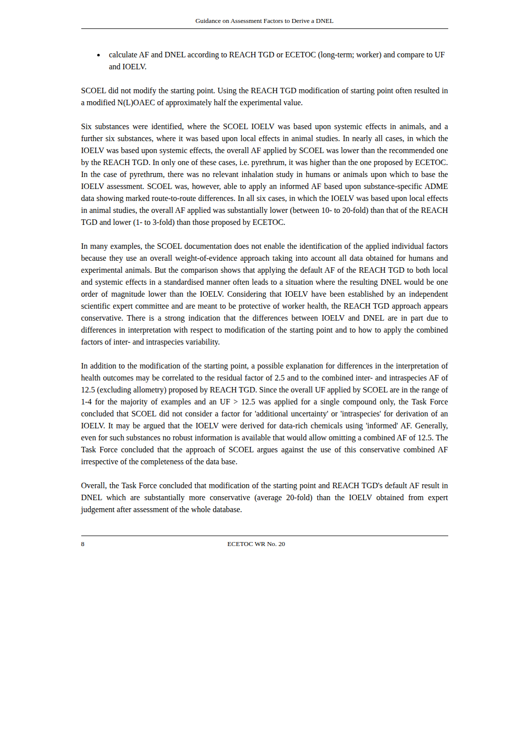Guidance on Assessment Factors to Derive a DNEL
calculate AF and DNEL according to REACH TGD or ECETOC (long-term; worker) and compare to UF and IOELV.
SCOEL did not modify the starting point. Using the REACH TGD modification of starting point often resulted in a modified N(L)OAEC of approximately half the experimental value.
Six substances were identified, where the SCOEL IOELV was based upon systemic effects in animals, and a further six substances, where it was based upon local effects in animal studies. In nearly all cases, in which the IOELV was based upon systemic effects, the overall AF applied by SCOEL was lower than the recommended one by the REACH TGD. In only one of these cases, i.e. pyrethrum, it was higher than the one proposed by ECETOC. In the case of pyrethrum, there was no relevant inhalation study in humans or animals upon which to base the IOELV assessment. SCOEL was, however, able to apply an informed AF based upon substance-specific ADME data showing marked route-to-route differences. In all six cases, in which the IOELV was based upon local effects in animal studies, the overall AF applied was substantially lower (between 10- to 20-fold) than that of the REACH TGD and lower (1- to 3-fold) than those proposed by ECETOC.
In many examples, the SCOEL documentation does not enable the identification of the applied individual factors because they use an overall weight-of-evidence approach taking into account all data obtained for humans and experimental animals. But the comparison shows that applying the default AF of the REACH TGD to both local and systemic effects in a standardised manner often leads to a situation where the resulting DNEL would be one order of magnitude lower than the IOELV. Considering that IOELV have been established by an independent scientific expert committee and are meant to be protective of worker health, the REACH TGD approach appears conservative. There is a strong indication that the differences between IOELV and DNEL are in part due to differences in interpretation with respect to modification of the starting point and to how to apply the combined factors of inter- and intraspecies variability.
In addition to the modification of the starting point, a possible explanation for differences in the interpretation of health outcomes may be correlated to the residual factor of 2.5 and to the combined inter- and intraspecies AF of 12.5 (excluding allometry) proposed by REACH TGD. Since the overall UF applied by SCOEL are in the range of 1-4 for the majority of examples and an UF > 12.5 was applied for a single compound only, the Task Force concluded that SCOEL did not consider a factor for 'additional uncertainty' or 'intraspecies' for derivation of an IOELV. It may be argued that the IOELV were derived for data-rich chemicals using 'informed' AF. Generally, even for such substances no robust information is available that would allow omitting a combined AF of 12.5. The Task Force concluded that the approach of SCOEL argues against the use of this conservative combined AF irrespective of the completeness of the data base.
Overall, the Task Force concluded that modification of the starting point and REACH TGD's default AF result in DNEL which are substantially more conservative (average 20-fold) than the IOELV obtained from expert judgement after assessment of the whole database.
8 ECETOC WR No. 20